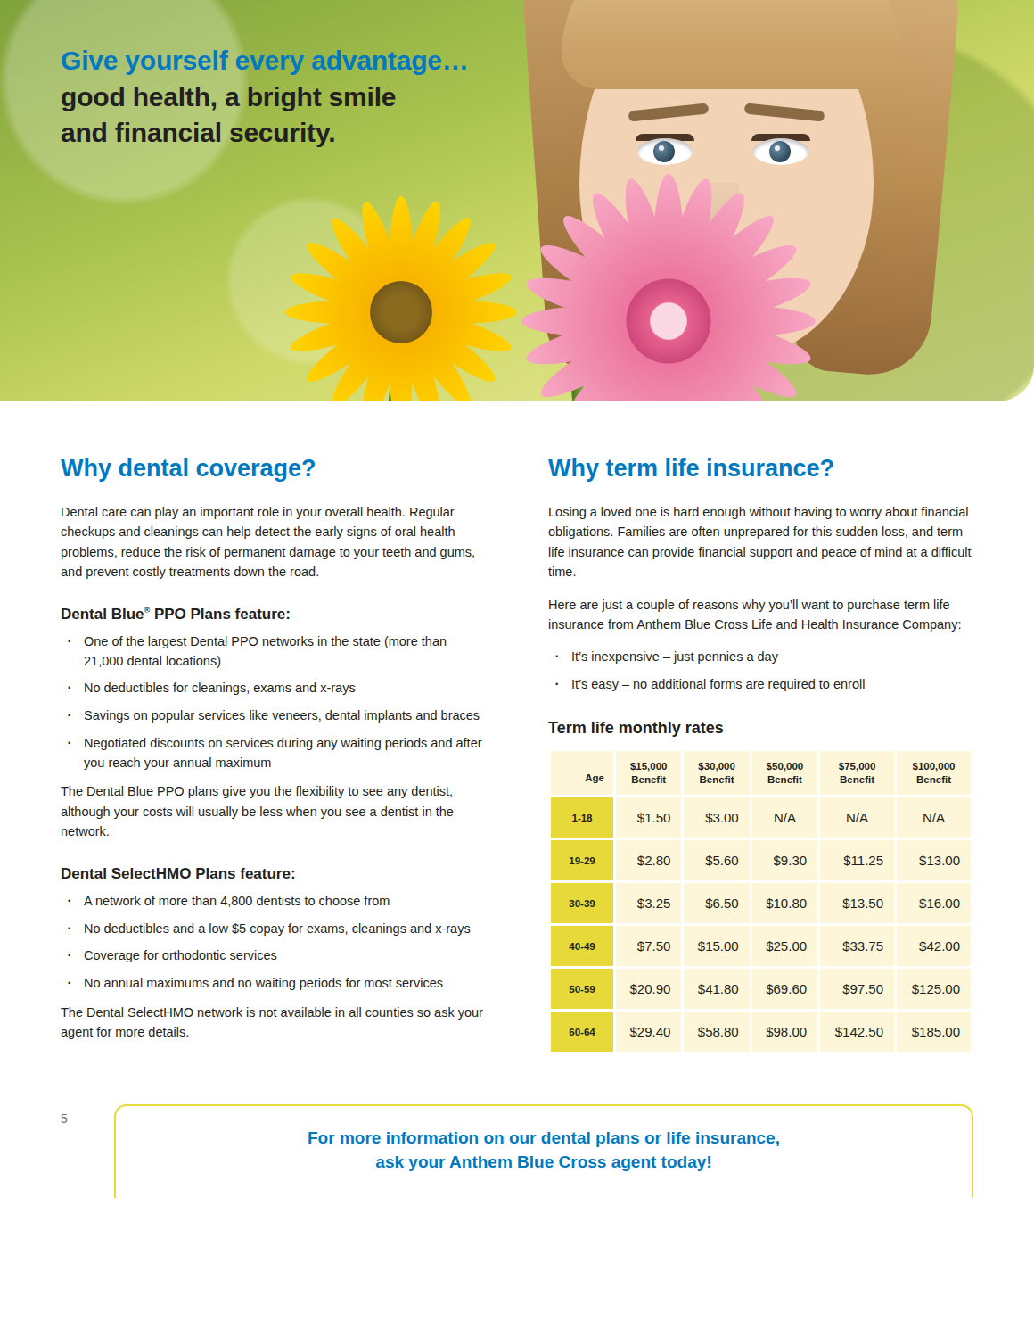Give yourself every advantage… good health, a bright smile and financial security.
Why dental coverage?
Dental care can play an important role in your overall health. Regular checkups and cleanings can help detect the early signs of oral health problems, reduce the risk of permanent damage to your teeth and gums, and prevent costly treatments down the road.
Dental Blue® PPO Plans feature:
One of the largest Dental PPO networks in the state (more than 21,000 dental locations)
No deductibles for cleanings, exams and x-rays
Savings on popular services like veneers, dental implants and braces
Negotiated discounts on services during any waiting periods and after you reach your annual maximum
The Dental Blue PPO plans give you the flexibility to see any dentist, although your costs will usually be less when you see a dentist in the network.
Dental SelectHMO Plans feature:
A network of more than 4,800 dentists to choose from
No deductibles and a low $5 copay for exams, cleanings and x-rays
Coverage for orthodontic services
No annual maximums and no waiting periods for most services
The Dental SelectHMO network is not available in all counties so ask your agent for more details.
Why term life insurance?
Losing a loved one is hard enough without having to worry about financial obligations. Families are often unprepared for this sudden loss, and term life insurance can provide financial support and peace of mind at a difficult time.
Here are just a couple of reasons why you’ll want to purchase term life insurance from Anthem Blue Cross Life and Health Insurance Company:
It’s inexpensive – just pennies a day
It’s easy – no additional forms are required to enroll
Term life monthly rates
| Age | $15,000 Benefit | $30,000 Benefit | $50,000 Benefit | $75,000 Benefit | $100,000 Benefit |
| --- | --- | --- | --- | --- | --- |
| 1-18 | $1.50 | $3.00 | N/A | N/A | N/A |
| 19-29 | $2.80 | $5.60 | $9.30 | $11.25 | $13.00 |
| 30-39 | $3.25 | $6.50 | $10.80 | $13.50 | $16.00 |
| 40-49 | $7.50 | $15.00 | $25.00 | $33.75 | $42.00 |
| 50-59 | $20.90 | $41.80 | $69.60 | $97.50 | $125.00 |
| 60-64 | $29.40 | $58.80 | $98.00 | $142.50 | $185.00 |
5
For more information on our dental plans or life insurance,
ask your Anthem Blue Cross agent today!